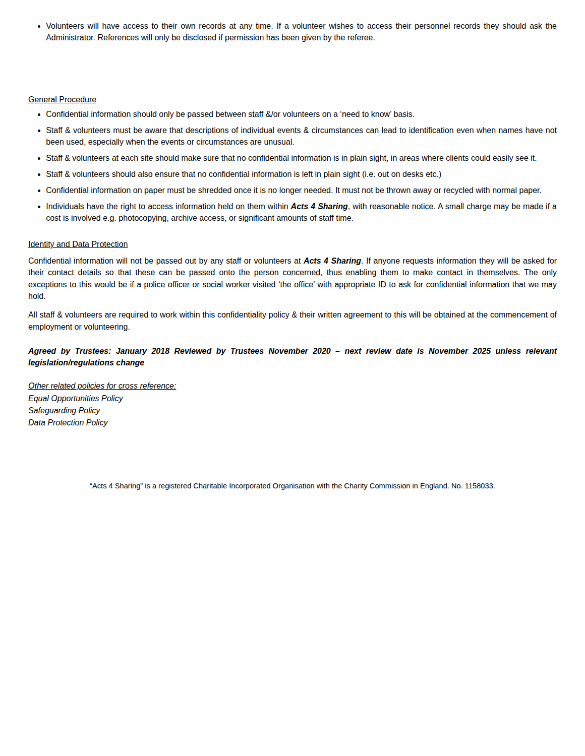Volunteers will have access to their own records at any time. If a volunteer wishes to access their personnel records they should ask the Administrator. References will only be disclosed if permission has been given by the referee.
General Procedure
Confidential information should only be passed between staff &/or volunteers on a ‘need to know’ basis.
Staff & volunteers must be aware that descriptions of individual events & circumstances can lead to identification even when names have not been used, especially when the events or circumstances are unusual.
Staff & volunteers at each site should make sure that no confidential information is in plain sight, in areas where clients could easily see it.
Staff & volunteers should also ensure that no confidential information is left in plain sight (i.e. out on desks etc.)
Confidential information on paper must be shredded once it is no longer needed. It must not be thrown away or recycled with normal paper.
Individuals have the right to access information held on them within Acts 4 Sharing, with reasonable notice. A small charge may be made if a cost is involved e.g. photocopying, archive access, or significant amounts of staff time.
Identity and Data Protection
Confidential information will not be passed out by any staff or volunteers at Acts 4 Sharing. If anyone requests information they will be asked for their contact details so that these can be passed onto the person concerned, thus enabling them to make contact in themselves. The only exceptions to this would be if a police officer or social worker visited ‘the office’ with appropriate ID to ask for confidential information that we may hold.
All staff & volunteers are required to work within this confidentiality policy & their written agreement to this will be obtained at the commencement of employment or volunteering.
Agreed by Trustees: January 2018 Reviewed by Trustees November 2020 – next review date is November 2025 unless relevant legislation/regulations change
Other related policies for cross reference:
Equal Opportunities Policy
Safeguarding Policy
Data Protection Policy
“Acts 4 Sharing” is a registered Charitable Incorporated Organisation with the Charity Commission in England. No. 1158033.